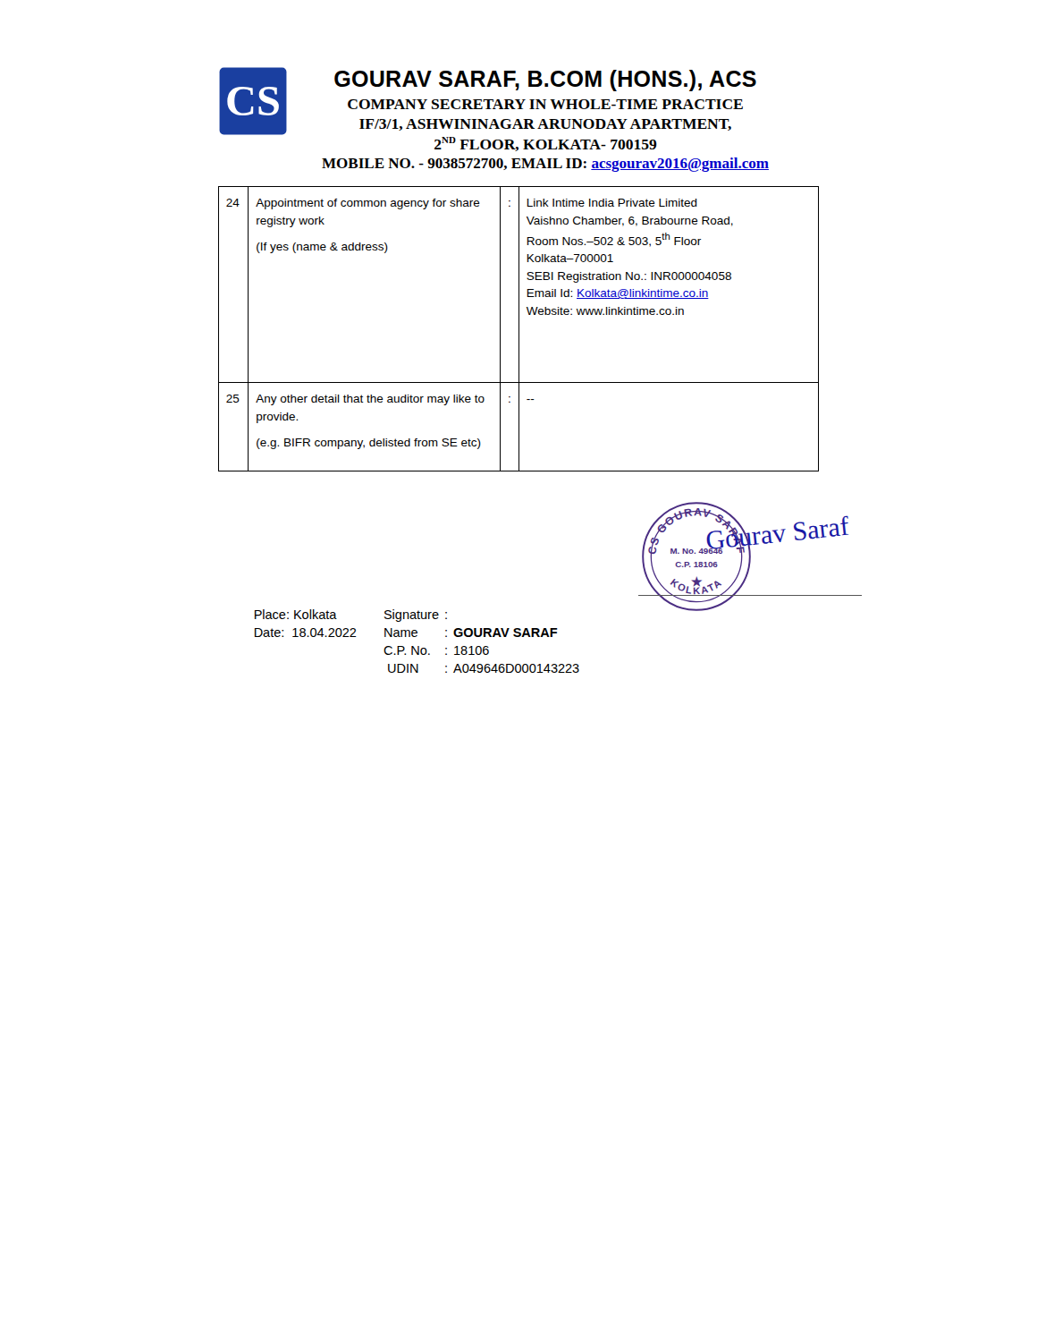CS
GOURAV SARAF, B.COM (HONS.), ACS
COMPANY SECRETARY IN WHOLE-TIME PRACTICE
IF/3/1, ASHWININAGAR ARUNODAY APARTMENT,
2ND FLOOR, KOLKATA- 700159
MOBILE NO. - 9038572700, EMAIL ID: acsgourav2016@gmail.com
| 24 | Appointment of common agency for share registry work (If yes (name & address) | : | Link Intime India Private Limited Vaishno Chamber, 6, Brabourne Road, Room Nos.–502 & 503, 5 th Floor Kolkata–700001 SEBI Registration No.: INR000004058 Email Id: Kolkata@linkintime.co.in Website: www.linkintime.co.in |
| 25 | Any other detail that the auditor may like to provide. (e.g. BIFR company, delisted from SE etc) | : | -- |
CS GOURAV SARAF KOLKATA M. No. 49646 C.P. 18106 ★
Gourav Saraf
| Place: Kolkata | Signature | : | |
| Date: 18.04.2022 | Name | : | GOURAV SARAF |
| | C.P. No. | : | 18106 |
| | UDIN | : | A049646D000143223 |